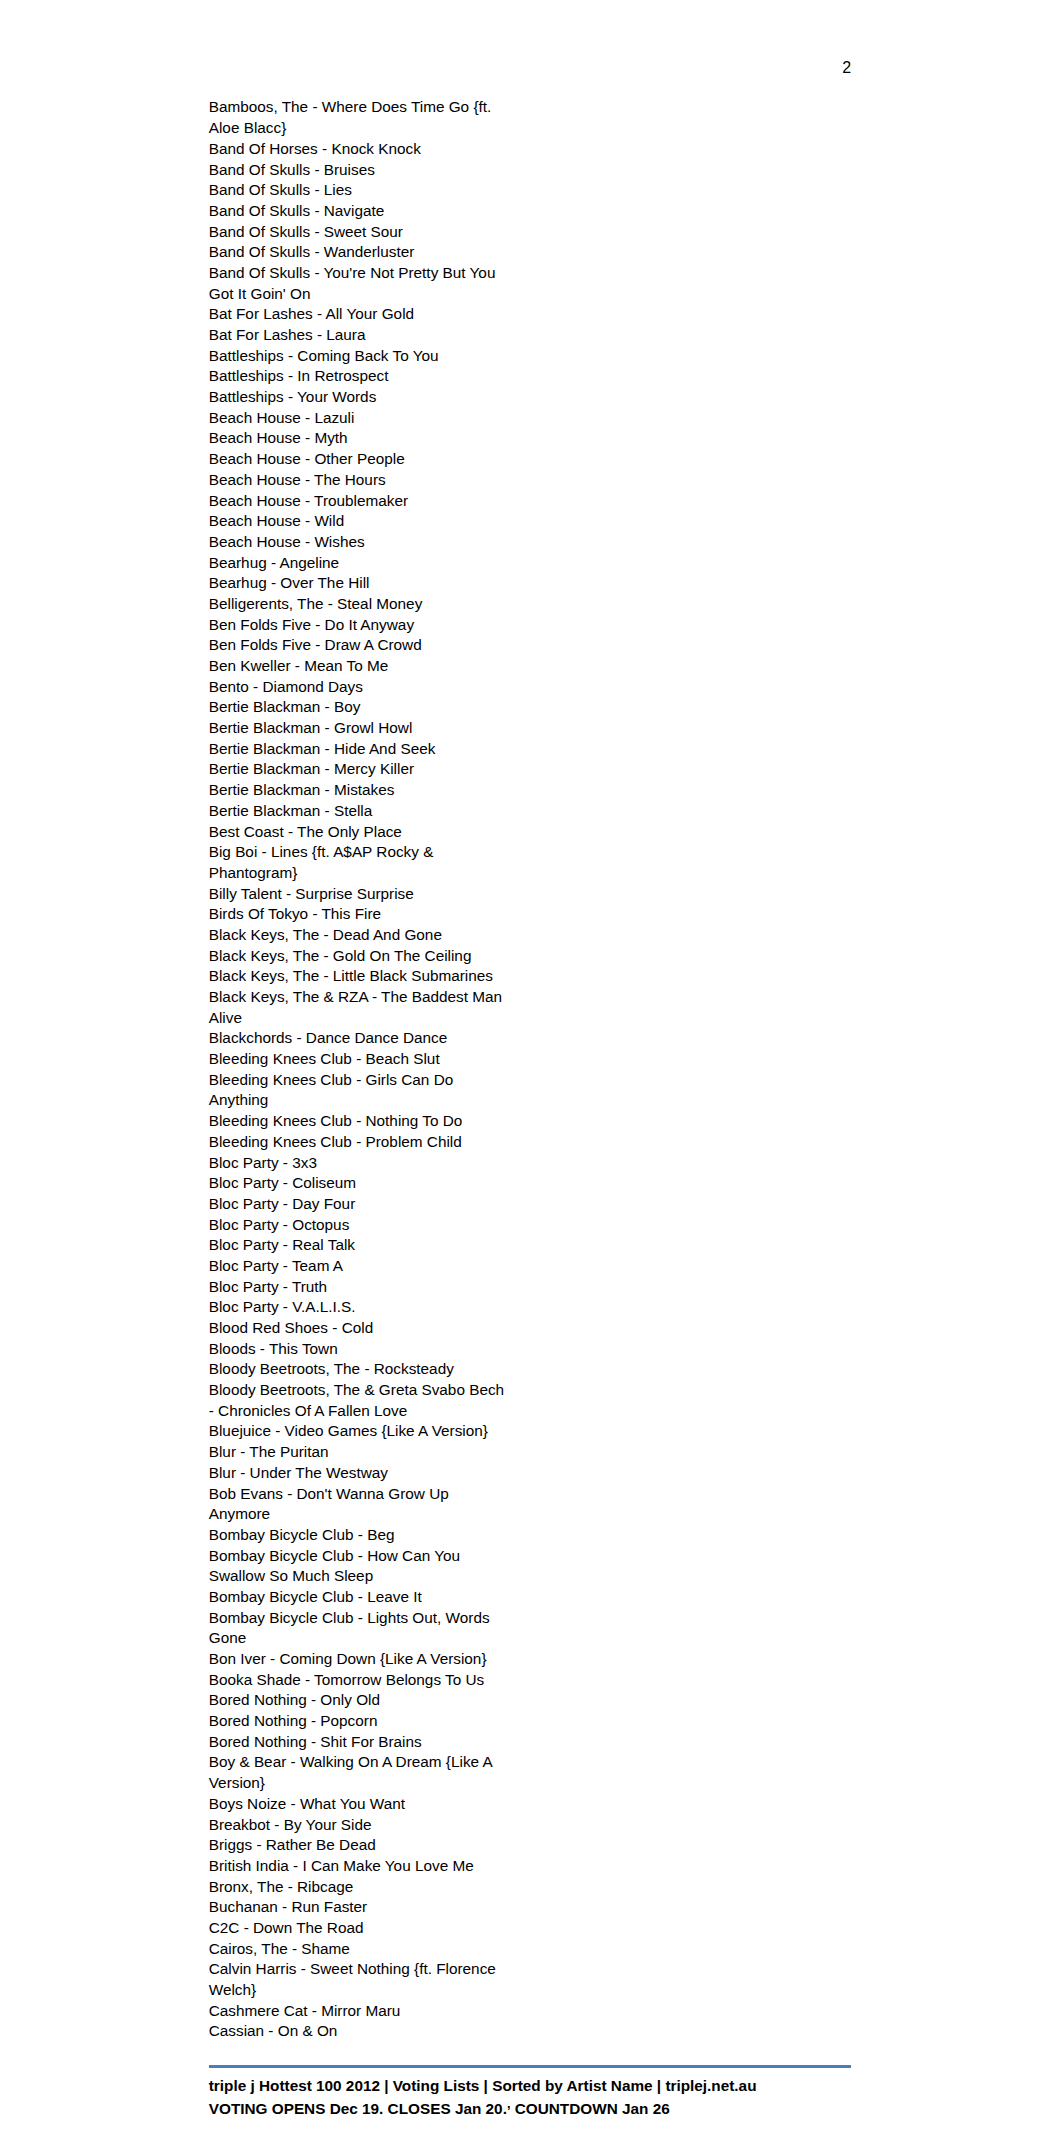2
Bamboos, The - Where Does Time Go {ft. Aloe Blacc}
Band Of Horses - Knock Knock
Band Of Skulls - Bruises
Band Of Skulls - Lies
Band Of Skulls - Navigate
Band Of Skulls - Sweet Sour
Band Of Skulls - Wanderluster
Band Of Skulls - You're Not Pretty But You Got It Goin' On
Bat For Lashes - All Your Gold
Bat For Lashes - Laura
Battleships - Coming Back To You
Battleships - In Retrospect
Battleships - Your Words
Beach House - Lazuli
Beach House - Myth
Beach House - Other People
Beach House - The Hours
Beach House - Troublemaker
Beach House - Wild
Beach House - Wishes
Bearhug - Angeline
Bearhug - Over The Hill
Belligerents, The - Steal Money
Ben Folds Five - Do It Anyway
Ben Folds Five - Draw A Crowd
Ben Kweller - Mean To Me
Bento - Diamond Days
Bertie Blackman - Boy
Bertie Blackman - Growl Howl
Bertie Blackman - Hide And Seek
Bertie Blackman - Mercy Killer
Bertie Blackman - Mistakes
Bertie Blackman - Stella
Best Coast - The Only Place
Big Boi - Lines {ft. A$AP Rocky & Phantogram}
Billy Talent - Surprise Surprise
Birds Of Tokyo - This Fire
Black Keys, The - Dead And Gone
Black Keys, The - Gold On The Ceiling
Black Keys, The - Little Black Submarines
Black Keys, The & RZA - The Baddest Man Alive
Blackchords - Dance Dance Dance
Bleeding Knees Club - Beach Slut
Bleeding Knees Club - Girls Can Do Anything
Bleeding Knees Club - Nothing To Do
Bleeding Knees Club - Problem Child
Bloc Party - 3x3
Bloc Party - Coliseum
Bloc Party - Day Four
Bloc Party - Octopus
Bloc Party - Real Talk
Bloc Party - Team A
Bloc Party - Truth
Bloc Party - V.A.L.I.S.
Blood Red Shoes - Cold
Bloods - This Town
Bloody Beetroots, The - Rocksteady
Bloody Beetroots, The & Greta Svabo Bech - Chronicles Of A Fallen Love
Bluejuice - Video Games {Like A Version}
Blur - The Puritan
Blur - Under The Westway
Bob Evans - Don't Wanna Grow Up Anymore
Bombay Bicycle Club - Beg
Bombay Bicycle Club - How Can You Swallow So Much Sleep
Bombay Bicycle Club - Leave It
Bombay Bicycle Club - Lights Out, Words Gone
Bon Iver - Coming Down {Like A Version}
Booka Shade - Tomorrow Belongs To Us
Bored Nothing - Only Old
Bored Nothing - Popcorn
Bored Nothing - Shit For Brains
Boy & Bear - Walking On A Dream {Like A Version}
Boys Noize - What You Want
Breakbot - By Your Side
Briggs - Rather Be Dead
British India - I Can Make You Love Me
Bronx, The - Ribcage
Buchanan - Run Faster
C2C - Down The Road
Cairos, The - Shame
Calvin Harris - Sweet Nothing {ft. Florence Welch}
Cashmere Cat - Mirror Maru
Cassian - On & On
triple j Hottest 100 2012 | Voting Lists | Sorted by Artist Name | triplej.net.au VOTING OPENS Dec 19. CLOSES Jan 20., COUNTDOWN Jan 26